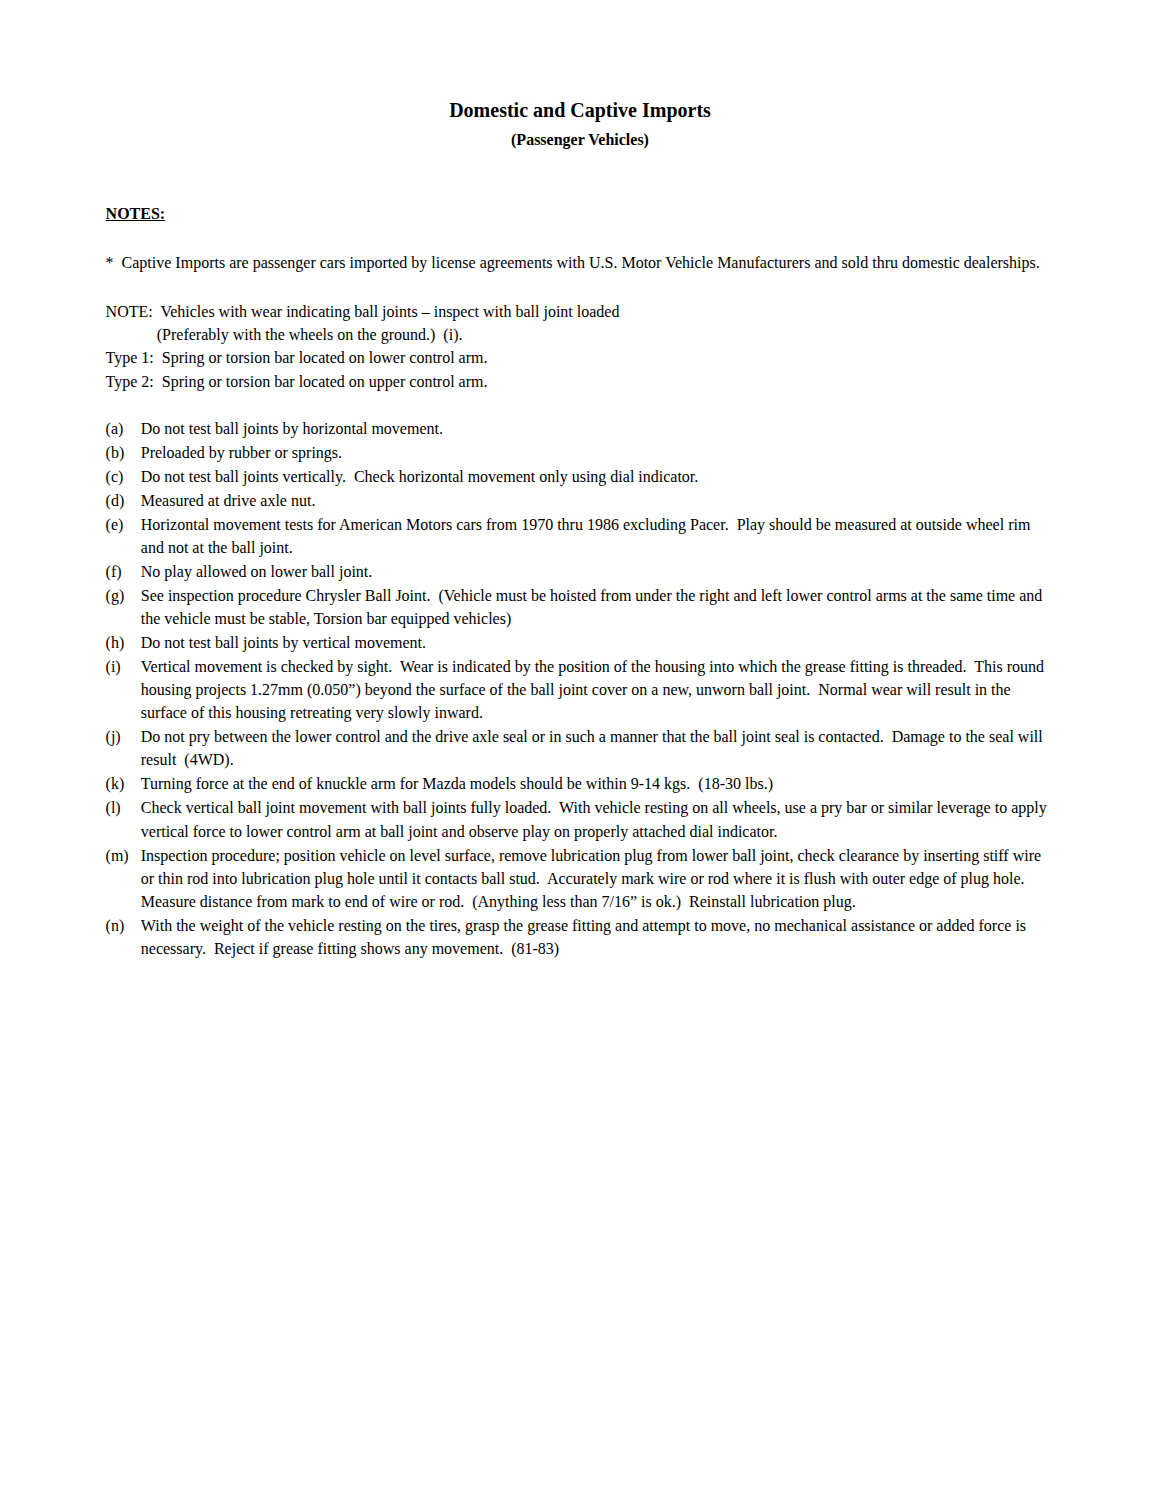Domestic and Captive Imports
(Passenger Vehicles)
NOTES:
* Captive Imports are passenger cars imported by license agreements with U.S. Motor Vehicle Manufacturers and sold thru domestic dealerships.
NOTE: Vehicles with wear indicating ball joints – inspect with ball joint loaded
(Preferably with the wheels on the ground.) (i).
Type 1: Spring or torsion bar located on lower control arm.
Type 2: Spring or torsion bar located on upper control arm.
(a) Do not test ball joints by horizontal movement.
(b) Preloaded by rubber or springs.
(c) Do not test ball joints vertically. Check horizontal movement only using dial indicator.
(d) Measured at drive axle nut.
(e) Horizontal movement tests for American Motors cars from 1970 thru 1986 excluding Pacer. Play should be measured at outside wheel rim and not at the ball joint.
(f) No play allowed on lower ball joint.
(g) See inspection procedure Chrysler Ball Joint. (Vehicle must be hoisted from under the right and left lower control arms at the same time and the vehicle must be stable, Torsion bar equipped vehicles)
(h) Do not test ball joints by vertical movement.
(i) Vertical movement is checked by sight. Wear is indicated by the position of the housing into which the grease fitting is threaded. This round housing projects 1.27mm (0.050”) beyond the surface of the ball joint cover on a new, unworn ball joint. Normal wear will result in the surface of this housing retreating very slowly inward.
(j) Do not pry between the lower control and the drive axle seal or in such a manner that the ball joint seal is contacted. Damage to the seal will result (4WD).
(k) Turning force at the end of knuckle arm for Mazda models should be within 9-14 kgs. (18-30 lbs.)
(l) Check vertical ball joint movement with ball joints fully loaded. With vehicle resting on all wheels, use a pry bar or similar leverage to apply vertical force to lower control arm at ball joint and observe play on properly attached dial indicator.
(m) Inspection procedure; position vehicle on level surface, remove lubrication plug from lower ball joint, check clearance by inserting stiff wire or thin rod into lubrication plug hole until it contacts ball stud. Accurately mark wire or rod where it is flush with outer edge of plug hole. Measure distance from mark to end of wire or rod. (Anything less than 7/16” is ok.) Reinstall lubrication plug.
(n) With the weight of the vehicle resting on the tires, grasp the grease fitting and attempt to move, no mechanical assistance or added force is necessary. Reject if grease fitting shows any movement. (81-83)